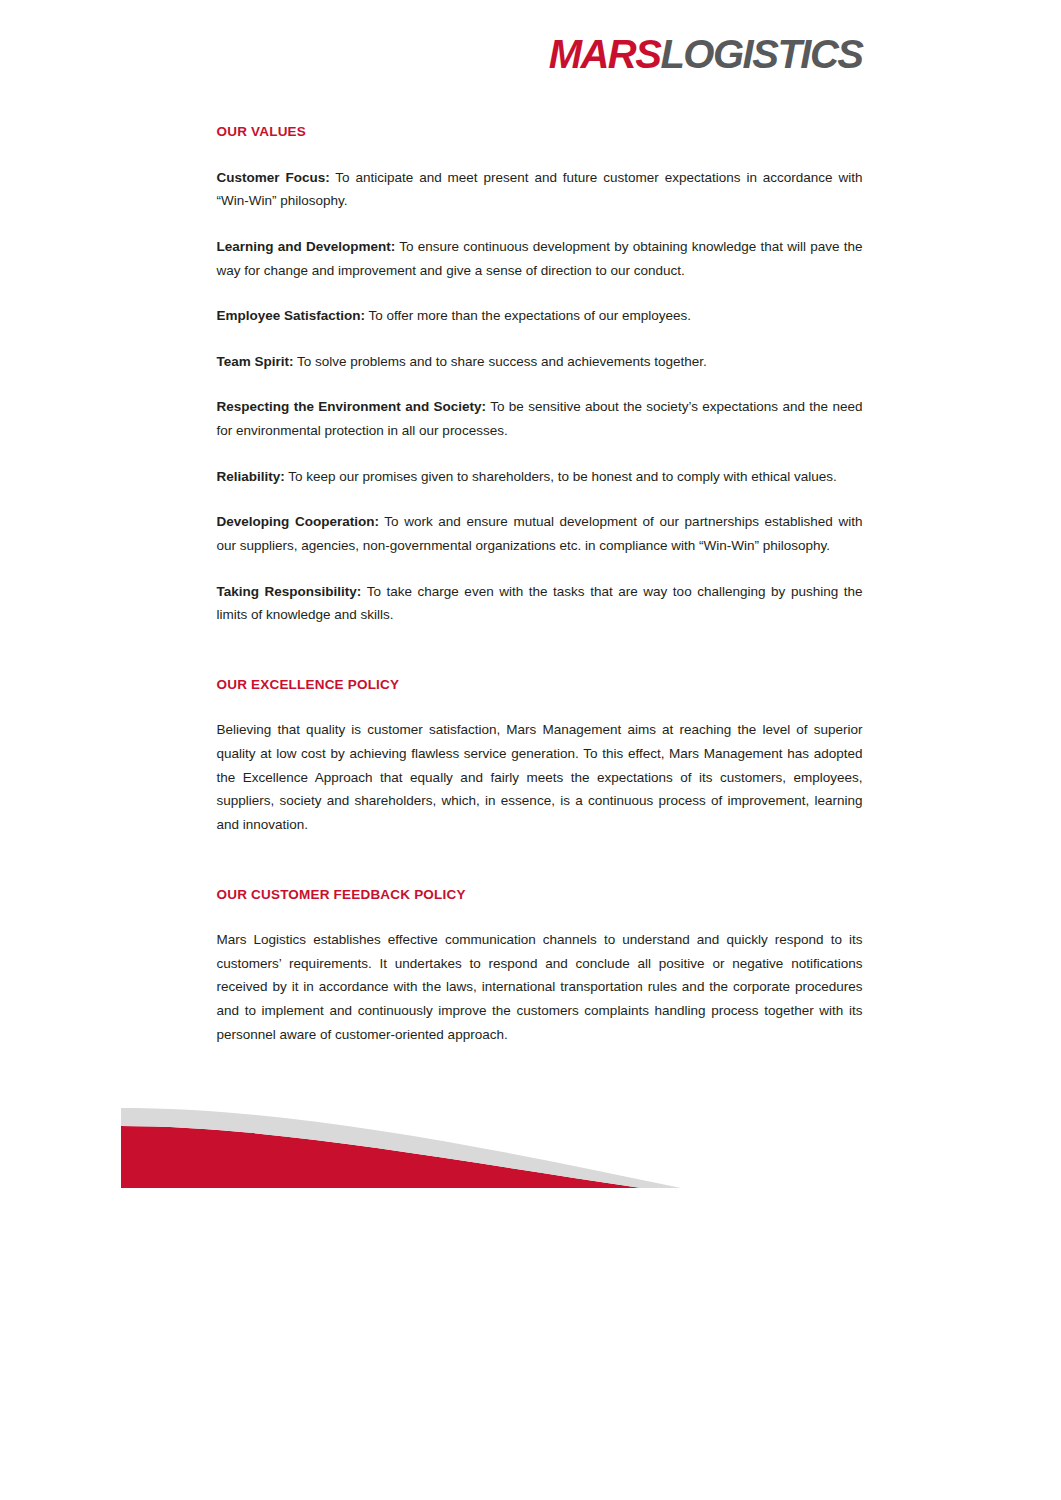MARS LOGISTICS
OUR VALUES
Customer Focus: To anticipate and meet present and future customer expectations in accordance with “Win-Win” philosophy.
Learning and Development: To ensure continuous development by obtaining knowledge that will pave the way for change and improvement and give a sense of direction to our conduct.
Employee Satisfaction: To offer more than the expectations of our employees.
Team Spirit: To solve problems and to share success and achievements together.
Respecting the Environment and Society: To be sensitive about the society’s expectations and the need for environmental protection in all our processes.
Reliability: To keep our promises given to shareholders, to be honest and to comply with ethical values.
Developing Cooperation: To work and ensure mutual development of our partnerships established with our suppliers, agencies, non-governmental organizations etc. in compliance with “Win-Win” philosophy.
Taking Responsibility: To take charge even with the tasks that are way too challenging by pushing the limits of knowledge and skills.
OUR EXCELLENCE POLICY
Believing that quality is customer satisfaction, Mars Management aims at reaching the level of superior quality at low cost by achieving flawless service generation. To this effect, Mars Management has adopted the Excellence Approach that equally and fairly meets the expectations of its customers, employees, suppliers, society and shareholders, which, in essence, is a continuous process of improvement, learning and innovation.
OUR CUSTOMER FEEDBACK POLICY
Mars Logistics establishes effective communication channels to understand and quickly respond to its customers’ requirements. It undertakes to respond and conclude all positive or negative notifications received by it in accordance with the laws, international transportation rules and the corporate procedures and to implement and continuously improve the customers complaints handling process together with its personnel aware of customer-oriented approach.